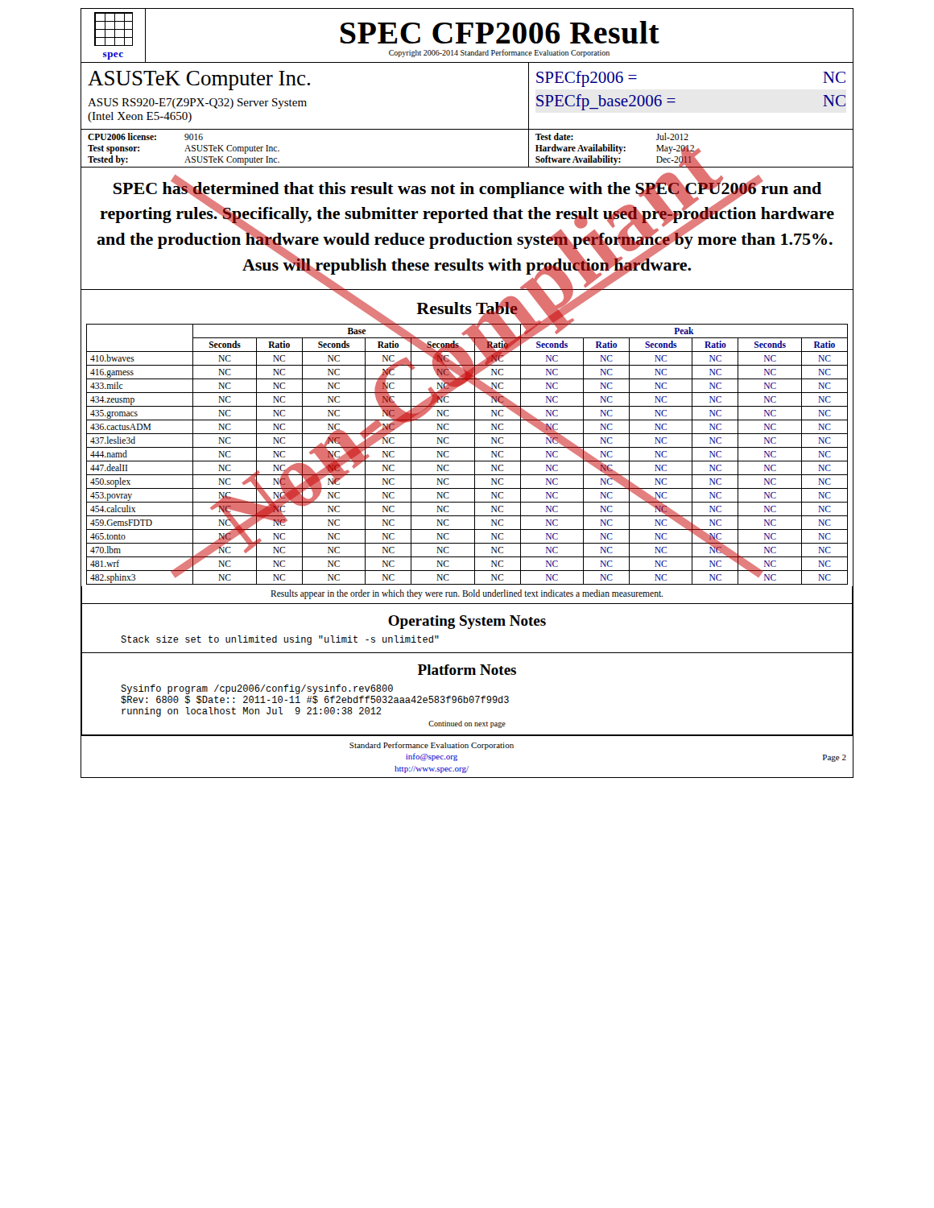spec
SPEC CFP2006 Result
Copyright 2006-2014 Standard Performance Evaluation Corporation
ASUSTeK Computer Inc.
ASUS RS920-E7(Z9PX-Q32) Server System
(Intel Xeon E5-4650)
SPECfp2006 = NC
SPECfp_base2006 = NC
CPU2006 license: 9016
Test sponsor: ASUSTeK Computer Inc.
Tested by: ASUSTeK Computer Inc.
Test date: Jul-2012
Hardware Availability: May-2012
Software Availability: Dec-2011
SPEC has determined that this result was not in compliance with the SPEC CPU2006 run and reporting rules. Specifically, the submitter reported that the result used pre-production hardware and the production hardware would reduce production system performance by more than 1.75%. Asus will republish these results with production hardware.
Results Table
| | Base | Peak |
| --- | --- | --- |
| Seconds | Ratio | Seconds | Ratio | Seconds | Ratio | Seconds | Ratio | Seconds | Ratio | Seconds | Ratio |
| 410.bwaves | NC | NC | NC | NC | NC | NC | NC | NC | NC | NC | NC | NC |
| 416.gamess | NC | NC | NC | NC | NC | NC | NC | NC | NC | NC | NC | NC |
| 433.milc | NC | NC | NC | NC | NC | NC | NC | NC | NC | NC | NC | NC |
| 434.zeusmp | NC | NC | NC | NC | NC | NC | NC | NC | NC | NC | NC | NC |
| 435.gromacs | NC | NC | NC | NC | NC | NC | NC | NC | NC | NC | NC | NC |
| 436.cactusADM | NC | NC | NC | NC | NC | NC | NC | NC | NC | NC | NC | NC |
| 437.leslie3d | NC | NC | NC | NC | NC | NC | NC | NC | NC | NC | NC | NC |
| 444.namd | NC | NC | NC | NC | NC | NC | NC | NC | NC | NC | NC | NC |
| 447.dealII | NC | NC | NC | NC | NC | NC | NC | NC | NC | NC | NC | NC |
| 450.soplex | NC | NC | NC | NC | NC | NC | NC | NC | NC | NC | NC | NC |
| 453.povray | NC | NC | NC | NC | NC | NC | NC | NC | NC | NC | NC | NC |
| 454.calculix | NC | NC | NC | NC | NC | NC | NC | NC | NC | NC | NC | NC |
| 459.GemsFDTD | NC | NC | NC | NC | NC | NC | NC | NC | NC | NC | NC | NC |
| 465.tonto | NC | NC | NC | NC | NC | NC | NC | NC | NC | NC | NC | NC |
| 470.lbm | NC | NC | NC | NC | NC | NC | NC | NC | NC | NC | NC | NC |
| 481.wrf | NC | NC | NC | NC | NC | NC | NC | NC | NC | NC | NC | NC |
| 482.sphinx3 | NC | NC | NC | NC | NC | NC | NC | NC | NC | NC | NC | NC |
Results appear in the order in which they were run. Bold underlined text indicates a median measurement.
Operating System Notes
Stack size set to unlimited using "ulimit -s unlimited"
Platform Notes
Sysinfo program /cpu2006/config/sysinfo.rev6800
$Rev: 6800 $ $Date:: 2011-10-11 #$ 6f2ebdff5032aaa42e583f96b07f99d3
running on localhost Mon Jul  9 21:00:38 2012
Continued on next page
Non-Compliant
Standard Performance Evaluation Corporation
info@spec.org
http://www.spec.org/
Page 2